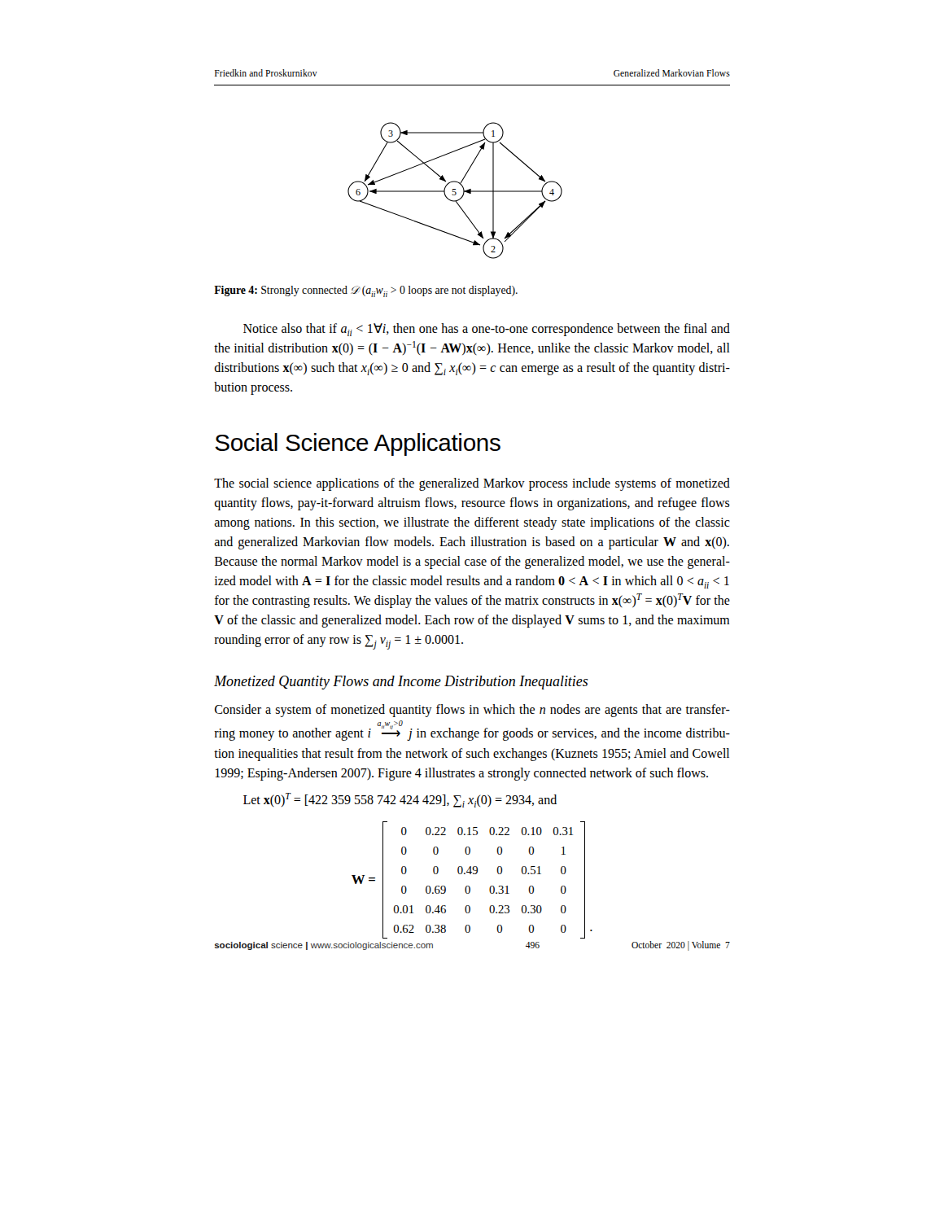Friedkin and Proskurnikov
Generalized Markovian Flows
1 3 6 5 4 2
Figure 4: Strongly connected 𝒟 (aiiwii > 0 loops are not displayed).
Notice also that if aii < 1∀i, then one has a one-to-one correspondence between the final and the initial distribution x(0) = (I − A)−1(I − AW)x(∞). Hence, unlike the classic Markov model, all distributions x(∞) such that xi(∞) ≥ 0 and ∑i xi(∞) = c can emerge as a result of the quantity distribution process.
Social Science Applications
The social science applications of the generalized Markov process include systems of monetized quantity flows, pay-it-forward altruism flows, resource flows in organizations, and refugee flows among nations. In this section, we illustrate the different steady state implications of the classic and generalized Markovian flow models. Each illustration is based on a particular W and x(0). Because the normal Markov model is a special case of the generalized model, we use the generalized model with A = I for the classic model results and a random 0 < A < I in which all 0 < aii < 1 for the contrasting results. We display the values of the matrix constructs in x(∞)T = x(0)TV for the V of the classic and generalized model. Each row of the displayed V sums to 1, and the maximum rounding error of any row is ∑j vij = 1 ± 0.0001.
Monetized Quantity Flows and Income Distribution Inequalities
Consider a system of monetized quantity flows in which the n nodes are agents that are transferring money to another agent i aiiwij>0⟶ j in exchange for goods or services, and the income distribution inequalities that result from the network of such exchanges (Kuznets 1955; Amiel and Cowell 1999; Esping-Andersen 2007). Figure 4 illustrates a strongly connected network of such flows.
Let x(0)T = [422 359 558 742 424 429], ∑i xi(0) = 2934, and
W =
| 0 | 0.22 | 0.15 | 0.22 | 0.10 | 0.31 |
| 0 | 0 | 0 | 0 | 0 | 1 |
| 0 | 0 | 0.49 | 0 | 0.51 | 0 |
| 0 | 0.69 | 0 | 0.31 | 0 | 0 |
| 0.01 | 0.46 | 0 | 0.23 | 0.30 | 0 |
| 0.62 | 0.38 | 0 | 0 | 0 | 0 |
.
sociological science | www.sociologicalscience.com
496
October 2020 | Volume 7